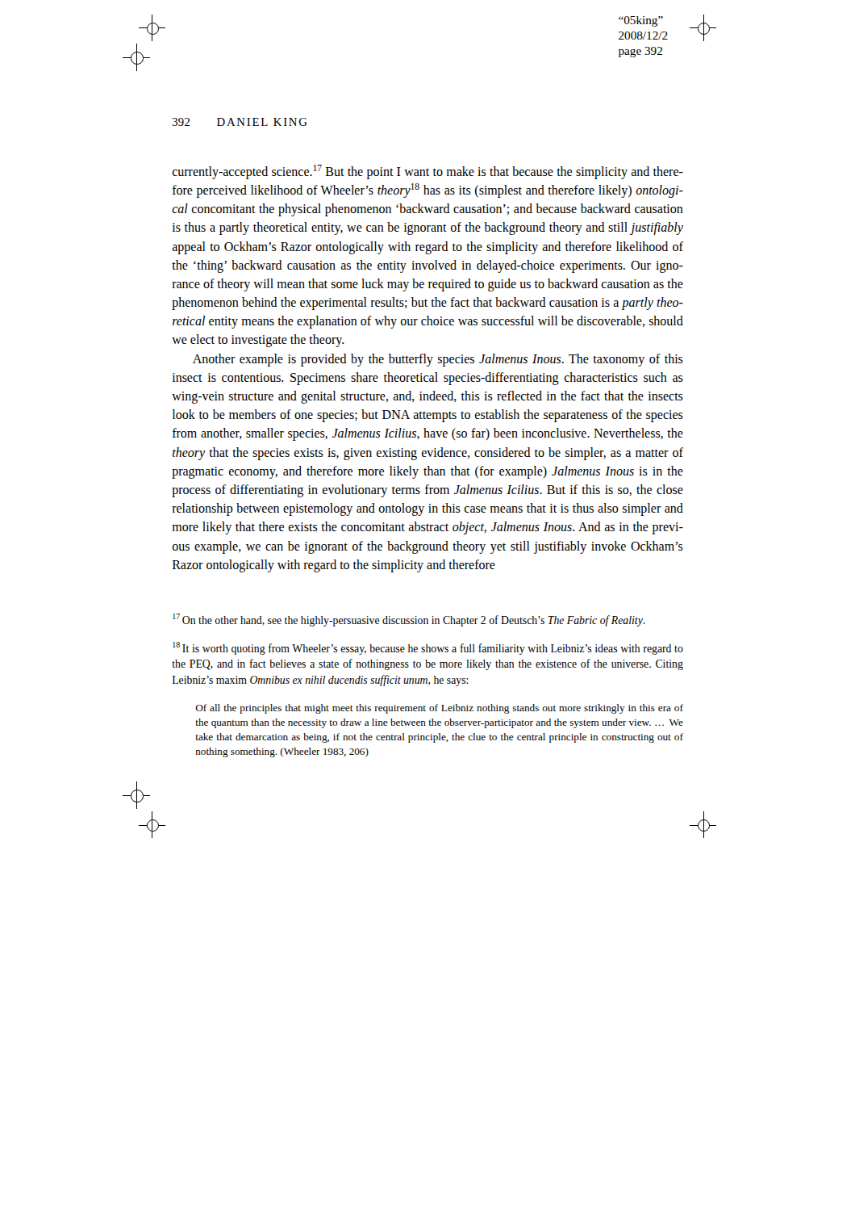“05king”
2008/12/2
page 392
392 DANIEL KING
currently-accepted science.17 But the point I want to make is that because the simplicity and therefore perceived likelihood of Wheeler’s theory18 has as its (simplest and therefore likely) ontological concomitant the physical phenomenon ‘backward causation’; and because backward causation is thus a partly theoretical entity, we can be ignorant of the background theory and still justifiably appeal to Ockham’s Razor ontologically with regard to the simplicity and therefore likelihood of the ‘thing’ backward causation as the entity involved in delayed-choice experiments. Our ignorance of theory will mean that some luck may be required to guide us to backward causation as the phenomenon behind the experimental results; but the fact that backward causation is a partly theoretical entity means the explanation of why our choice was successful will be discoverable, should we elect to investigate the theory.
Another example is provided by the butterfly species Jalmenus Inous. The taxonomy of this insect is contentious. Specimens share theoretical species-differentiating characteristics such as wing-vein structure and genital structure, and, indeed, this is reflected in the fact that the insects look to be members of one species; but DNA attempts to establish the separateness of the species from another, smaller species, Jalmenus Icilius, have (so far) been inconclusive. Nevertheless, the theory that the species exists is, given existing evidence, considered to be simpler, as a matter of pragmatic economy, and therefore more likely than that (for example) Jalmenus Inous is in the process of differentiating in evolutionary terms from Jalmenus Icilius. But if this is so, the close relationship between epistemology and ontology in this case means that it is thus also simpler and more likely that there exists the concomitant abstract object, Jalmenus Inous. And as in the previous example, we can be ignorant of the background theory yet still justifiably invoke Ockham’s Razor ontologically with regard to the simplicity and therefore
17 On the other hand, see the highly-persuasive discussion in Chapter 2 of Deutsch’s The Fabric of Reality.
18 It is worth quoting from Wheeler’s essay, because he shows a full familiarity with Leibniz’s ideas with regard to the PEQ, and in fact believes a state of nothingness to be more likely than the existence of the universe. Citing Leibniz’s maxim Omnibus ex nihil ducendis sufficit unum, he says:
Of all the principles that might meet this requirement of Leibniz nothing stands out more strikingly in this era of the quantum than the necessity to draw a line between the observer-participator and the system under view. … We take that demarcation as being, if not the central principle, the clue to the central principle in constructing out of nothing something. (Wheeler 1983, 206)